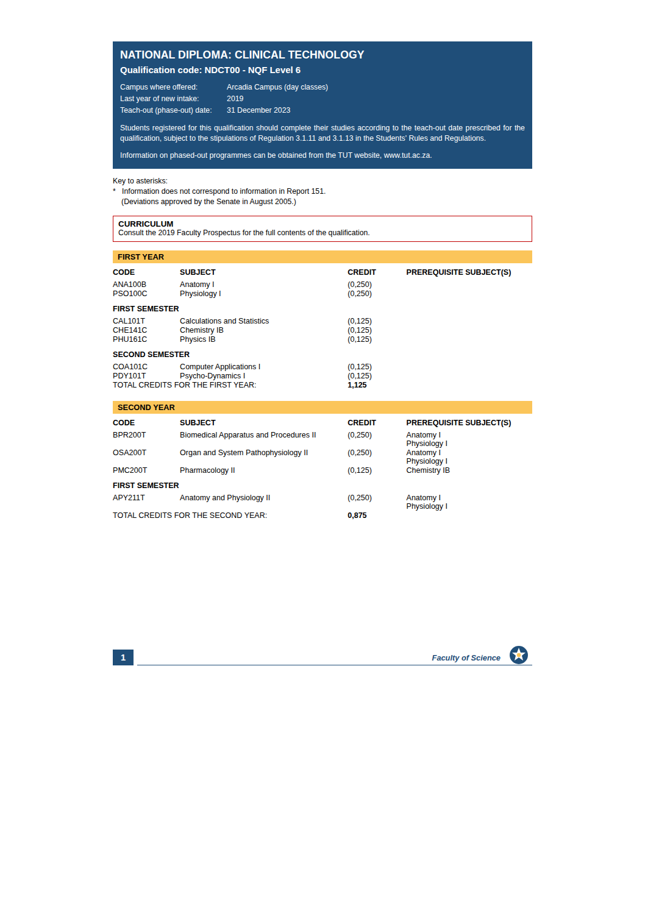NATIONAL DIPLOMA: CLINICAL TECHNOLOGY
Qualification code: NDCT00 - NQF Level 6
| Campus where offered: | Arcadia Campus (day classes) |
| Last year of new intake: | 2019 |
| Teach-out (phase-out) date: | 31 December 2023 |
Students registered for this qualification should complete their studies according to the teach-out date prescribed for the qualification, subject to the stipulations of Regulation 3.1.11 and 3.1.13 in the Students' Rules and Regulations.
Information on phased-out programmes can be obtained from the TUT website, www.tut.ac.za.
Key to asterisks:
* Information does not correspond to information in Report 151.
(Deviations approved by the Senate in August 2005.)
CURRICULUM
Consult the 2019 Faculty Prospectus for the full contents of the qualification.
FIRST YEAR
| CODE | SUBJECT | CREDIT | PREREQUISITE SUBJECT(S) |
| --- | --- | --- | --- |
| ANA100B | Anatomy I | (0,250) | |
| PSO100C | Physiology I | (0,250) | |
FIRST SEMESTER
| CAL101T | Calculations and Statistics | (0,125) | |
| CHE141C | Chemistry IB | (0,125) | |
| PHU161C | Physics IB | (0,125) | |
SECOND SEMESTER
| COA101C | Computer Applications I | (0,125) | |
| PDY101T | Psycho-Dynamics I | (0,125) | |
| TOTAL CREDITS FOR THE FIRST YEAR: | 1,125 | |
SECOND YEAR
| CODE | SUBJECT | CREDIT | PREREQUISITE SUBJECT(S) |
| --- | --- | --- | --- |
| BPR200T | Biomedical Apparatus and Procedures II | (0,250) | Anatomy I Physiology I |
| OSA200T | Organ and System Pathophysiology II | (0,250) | Anatomy I Physiology I |
| PMC200T | Pharmacology II | (0,125) | Chemistry IB |
FIRST SEMESTER
| APY211T | Anatomy and Physiology II | (0,250) | Anatomy I Physiology I |
| TOTAL CREDITS FOR THE SECOND YEAR: | 0,875 | |
1
Faculty of Science